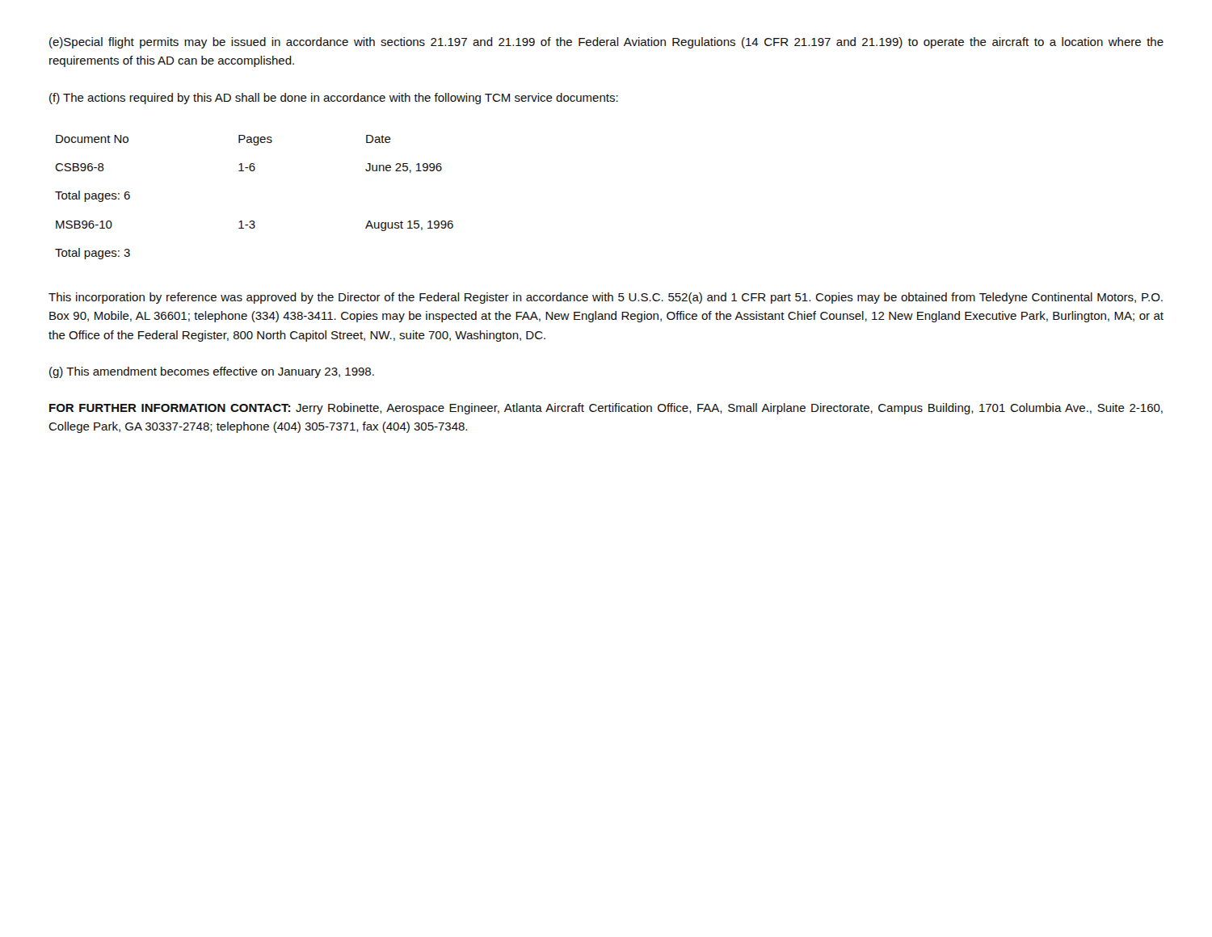(e)Special flight permits may be issued in accordance with sections 21.197 and 21.199 of the Federal Aviation Regulations (14 CFR 21.197 and 21.199) to operate the aircraft to a location where the requirements of this AD can be accomplished.
(f) The actions required by this AD shall be done in accordance with the following TCM service documents:
| Document No | Pages | Date |
| CSB96-8 | 1-6 | June 25, 1996 |
| Total pages: 6 |
| MSB96-10 | 1-3 | August 15, 1996 |
| Total pages: 3 |
This incorporation by reference was approved by the Director of the Federal Register in accordance with 5 U.S.C. 552(a) and 1 CFR part 51. Copies may be obtained from Teledyne Continental Motors, P.O. Box 90, Mobile, AL 36601; telephone (334) 438-3411. Copies may be inspected at the FAA, New England Region, Office of the Assistant Chief Counsel, 12 New England Executive Park, Burlington, MA; or at the Office of the Federal Register, 800 North Capitol Street, NW., suite 700, Washington, DC.
(g) This amendment becomes effective on January 23, 1998.
FOR FURTHER INFORMATION CONTACT: Jerry Robinette, Aerospace Engineer, Atlanta Aircraft Certification Office, FAA, Small Airplane Directorate, Campus Building, 1701 Columbia Ave., Suite 2-160, College Park, GA 30337-2748; telephone (404) 305-7371, fax (404) 305-7348.